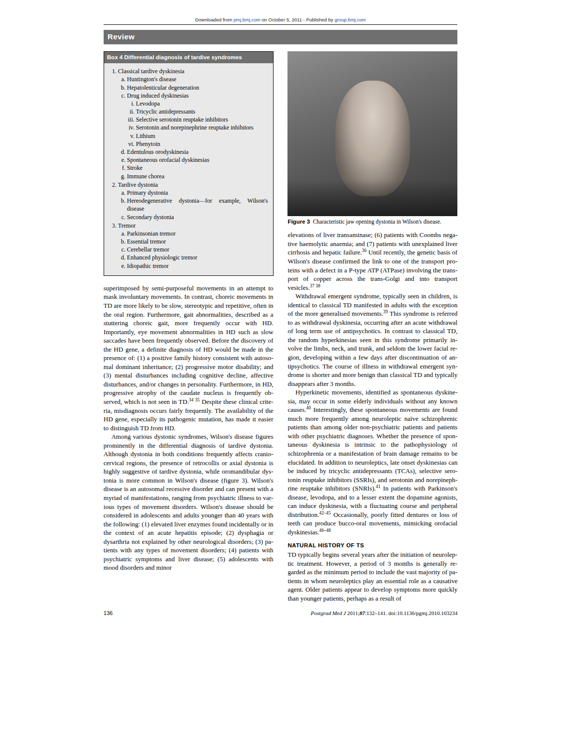Downloaded from pmj.bmj.com on October 5, 2011 - Published by group.bmj.com
Review
Box 4 Differential diagnosis of tardive syndromes
Classical tardive dyskinesia
Huntington's disease
Hepatolenticular degeneration
Drug induced dyskinesias
Levodopa
Tricyclic antidepressants
Selective serotonin reuptake inhibitors
Serotonin and norepinephrine reuptake inhibitors
Lithium
Phenytoin
Edentulous orodyskinesia
Spontaneous orofacial dyskinesias
Stroke
Immune chorea
Tardive dystonia
Primary dystonia
Hereodegenerative dystonia—for example, Wilson's disease
Secondary dystonia
Tremor
Parkinsonian tremor
Essential tremor
Cerebellar tremor
Enhanced physiologic tremor
Idiopathic tremor
superimposed by semi-purposeful movements in an attempt to mask involuntary movements. In contrast, choreic movements in TD are more likely to be slow, stereotypic and repetitive, often in the oral region. Furthermore, gait abnormalities, described as a stuttering choreic gait, more frequently occur with HD. Importantly, eye movement abnormalities in HD such as slow saccades have been frequently observed. Before the discovery of the HD gene, a definite diagnosis of HD would be made in the presence of: (1) a positive family history consistent with autosomal dominant inheritance; (2) progressive motor disability; and (3) mental disturbances including cognitive decline, affective disturbances, and/or changes in personality. Furthermore, in HD, progressive atrophy of the caudate nucleus is frequently observed, which is not seen in TD.34 35 Despite these clinical criteria, misdiagnosis occurs fairly frequently. The availability of the HD gene, especially its pathogenic mutation, has made it easier to distinguish TD from HD.
Among various dystonic syndromes, Wilson's disease figures prominently in the differential diagnosis of tardive dystonia. Although dystonia in both conditions frequently affects craniocervical regions, the presence of retrocollis or axial dystonia is highly suggestive of tardive dystonia, while oromandibular dystonia is more common in Wilson's disease (figure 3). Wilson's disease is an autosomal recessive disorder and can present with a myriad of manifestations, ranging from psychiatric illness to various types of movement disorders. Wilson's disease should be considered in adolescents and adults younger than 40 years with the following: (1) elevated liver enzymes found incidentally or in the context of an acute hepatitis episode; (2) dysphagia or dysarthria not explained by other neurological disorders; (3) patients with any types of movement disorders; (4) patients with psychiatric symptoms and liver disease; (5) adolescents with mood disorders and minor
Figure 3 Characteristic jaw opening dystonia in Wilson's disease.
elevations of liver transaminase; (6) patients with Coombs negative haemolytic anaemia; and (7) patients with unexplained liver cirrhosis and hepatic failure.36 Until recently, the genetic basis of Wilson's disease confirmed the link to one of the transport proteins with a defect in a P-type ATP (ATPase) involving the transport of copper across the trans-Golgi and into transport vesicles.37 38
Withdrawal emergent syndrome, typically seen in children, is identical to classical TD manifested in adults with the exception of the more generalised movements.39 This syndrome is referred to as withdrawal dyskinesia, occurring after an acute withdrawal of long term use of antipsychotics. In contrast to classical TD, the random hyperkinesias seen in this syndrome primarily involve the limbs, neck, and trunk, and seldom the lower facial region, developing within a few days after discontinuation of antipsychotics. The course of illness in withdrawal emergent syndrome is shorter and more benign than classical TD and typically disappears after 3 months.
Hyperkinetic movements, identified as spontaneous dyskinesia, may occur in some elderly individuals without any known causes.40 Interestingly, these spontaneous movements are found much more frequently among neuroleptic naïve schizophrenic patients than among older non-psychiatric patients and patients with other psychiatric diagnoses. Whether the presence of spontaneous dyskinesia is intrinsic to the pathophysiology of schizophrenia or a manifestation of brain damage remains to be elucidated. In addition to neuroleptics, late onset dyskinesias can be induced by tricyclic antidepressants (TCAs), selective serotonin reuptake inhibitors (SSRIs), and serotonin and norepinephrine reuptake inhibitors (SNRIs).41 In patients with Parkinson's disease, levodopa, and to a lesser extent the dopamine agonists, can induce dyskinesia, with a fluctuating course and peripheral distribution.42–45 Occasionally, poorly fitted dentures or loss of teeth can produce bucco-oral movements, mimicking orofacial dyskinesias.46–48
Natural history of TS
TD typically begins several years after the initiation of neuroleptic treatment. However, a period of 3 months is generally regarded as the minimum period to include the vast majority of patients in whom neuroleptics play an essential role as a causative agent. Older patients appear to develop symptoms more quickly than younger patients, perhaps as a result of
136
Postgrad Med J 2011; 87:132–141. doi:10.1136/pgmj.2010.103234